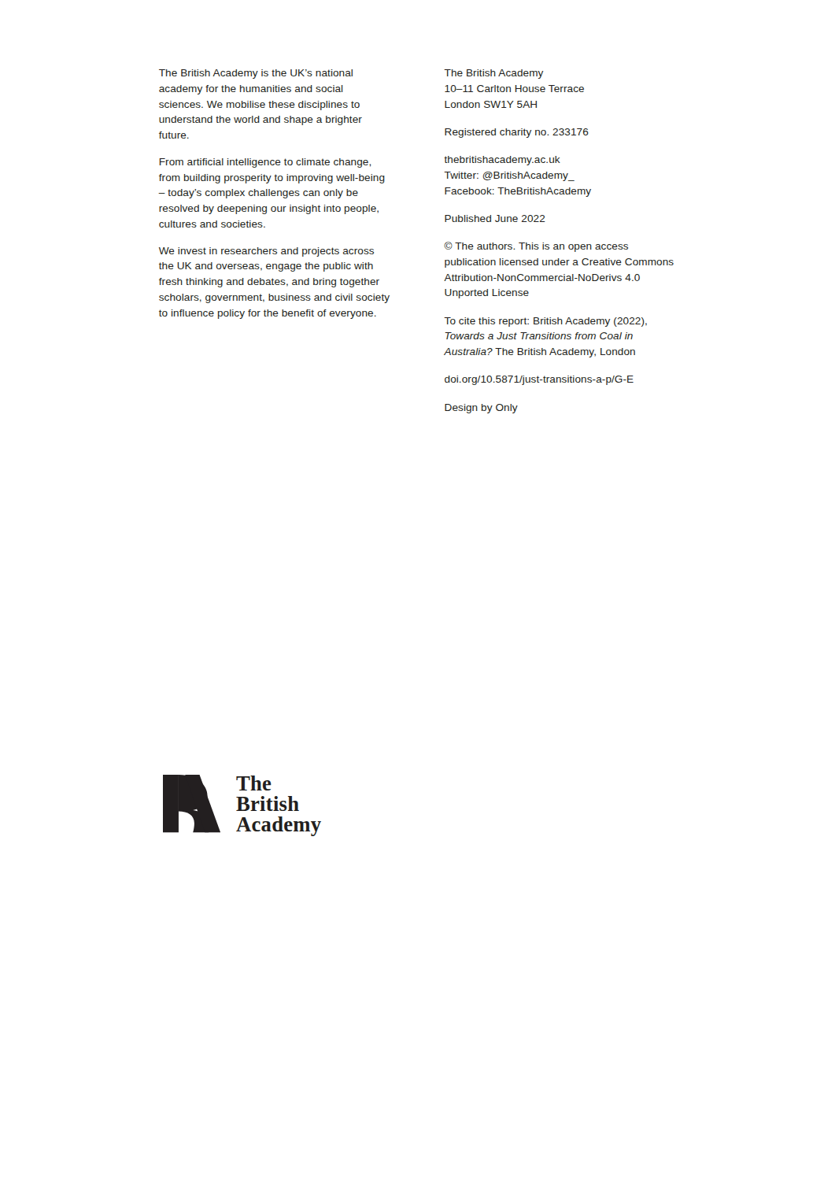The British Academy is the UK’s national academy for the humanities and social sciences. We mobilise these disciplines to understand the world and shape a brighter future.
From artificial intelligence to climate change, from building prosperity to improving well-being – today’s complex challenges can only be resolved by deepening our insight into people, cultures and societies.
We invest in researchers and projects across the UK and overseas, engage the public with fresh thinking and debates, and bring together scholars, government, business and civil society to influence policy for the benefit of everyone.
The British Academy
10–11 Carlton House Terrace
London SW1Y 5AH
Registered charity no. 233176
thebritishacademy.ac.uk
Twitter: @BritishAcademy_
Facebook: TheBritishAcademy
Published June 2022
© The authors. This is an open access publication licensed under a Creative Commons Attribution-NonCommercial-NoDerivs 4.0 Unported License
To cite this report: British Academy (2022), Towards a Just Transitions from Coal in Australia? The British Academy, London
doi.org/10.5871/just-transitions-a-p/G-E
Design by Only
The British Academy